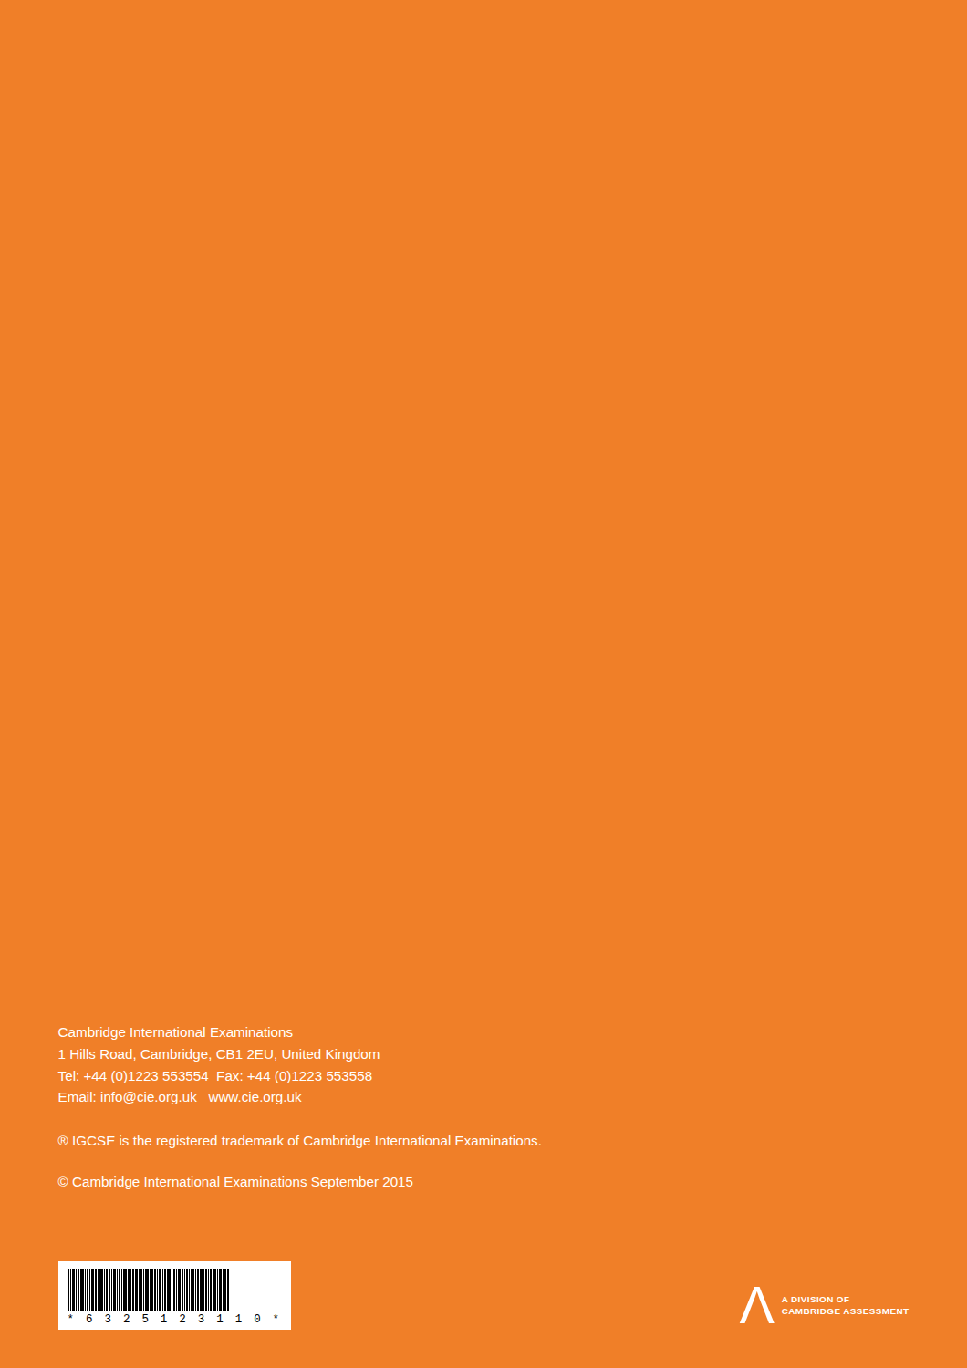Cambridge International Examinations
1 Hills Road, Cambridge, CB1 2EU, United Kingdom
Tel: +44 (0)1223 553554 Fax: +44 (0)1223 553558
Email: info@cie.org.uk www.cie.org.uk
® IGCSE is the registered trademark of Cambridge International Examinations.
© Cambridge International Examinations September 2015
* 6 3 2 5 1 2 3 1 1 0 *
Λ
A Division of
Cambridge Assessment